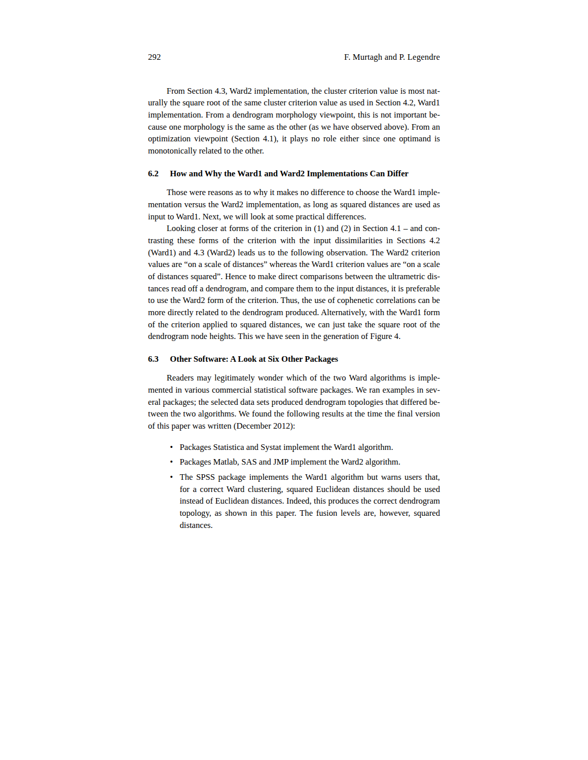292 F. Murtagh and P. Legendre
From Section 4.3, Ward2 implementation, the cluster criterion value is most naturally the square root of the same cluster criterion value as used in Section 4.2, Ward1 implementation. From a dendrogram morphology viewpoint, this is not important because one morphology is the same as the other (as we have observed above). From an optimization viewpoint (Section 4.1), it plays no role either since one optimand is monotonically related to the other.
6.2 How and Why the Ward1 and Ward2 Implementations Can Differ
Those were reasons as to why it makes no difference to choose the Ward1 implementation versus the Ward2 implementation, as long as squared distances are used as input to Ward1. Next, we will look at some practical differences.
Looking closer at forms of the criterion in (1) and (2) in Section 4.1 – and contrasting these forms of the criterion with the input dissimilarities in Sections 4.2 (Ward1) and 4.3 (Ward2) leads us to the following observation. The Ward2 criterion values are “on a scale of distances” whereas the Ward1 criterion values are “on a scale of distances squared”. Hence to make direct comparisons between the ultrametric distances read off a dendrogram, and compare them to the input distances, it is preferable to use the Ward2 form of the criterion. Thus, the use of cophenetic correlations can be more directly related to the dendrogram produced. Alternatively, with the Ward1 form of the criterion applied to squared distances, we can just take the square root of the dendrogram node heights. This we have seen in the generation of Figure 4.
6.3 Other Software: A Look at Six Other Packages
Readers may legitimately wonder which of the two Ward algorithms is implemented in various commercial statistical software packages. We ran examples in several packages; the selected data sets produced dendrogram topologies that differed between the two algorithms. We found the following results at the time the final version of this paper was written (December 2012):
Packages Statistica and Systat implement the Ward1 algorithm.
Packages Matlab, SAS and JMP implement the Ward2 algorithm.
The SPSS package implements the Ward1 algorithm but warns users that, for a correct Ward clustering, squared Euclidean distances should be used instead of Euclidean distances. Indeed, this produces the correct dendrogram topology, as shown in this paper. The fusion levels are, however, squared distances.